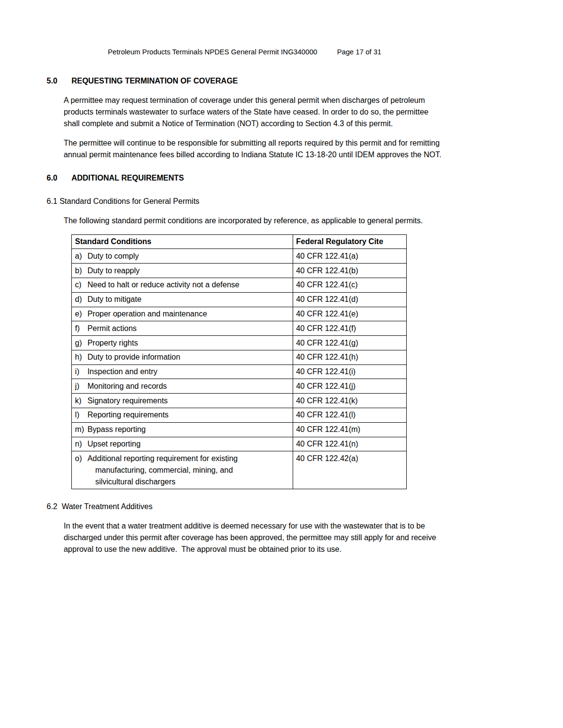Petroleum Products Terminals NPDES General Permit ING340000 Page 17 of 31
5.0 REQUESTING TERMINATION OF COVERAGE
A permittee may request termination of coverage under this general permit when discharges of petroleum products terminals wastewater to surface waters of the State have ceased. In order to do so, the permittee shall complete and submit a Notice of Termination (NOT) according to Section 4.3 of this permit.
The permittee will continue to be responsible for submitting all reports required by this permit and for remitting annual permit maintenance fees billed according to Indiana Statute IC 13-18-20 until IDEM approves the NOT.
6.0 ADDITIONAL REQUIREMENTS
6.1 Standard Conditions for General Permits
The following standard permit conditions are incorporated by reference, as applicable to general permits.
| Standard Conditions | Federal Regulatory Cite |
| --- | --- |
| a) Duty to comply | 40 CFR 122.41(a) |
| b) Duty to reapply | 40 CFR 122.41(b) |
| c) Need to halt or reduce activity not a defense | 40 CFR 122.41(c) |
| d) Duty to mitigate | 40 CFR 122.41(d) |
| e) Proper operation and maintenance | 40 CFR 122.41(e) |
| f) Permit actions | 40 CFR 122.41(f) |
| g) Property rights | 40 CFR 122.41(g) |
| h) Duty to provide information | 40 CFR 122.41(h) |
| i) Inspection and entry | 40 CFR 122.41(i) |
| j) Monitoring and records | 40 CFR 122.41(j) |
| k) Signatory requirements | 40 CFR 122.41(k) |
| l) Reporting requirements | 40 CFR 122.41(l) |
| m) Bypass reporting | 40 CFR 122.41(m) |
| n) Upset reporting | 40 CFR 122.41(n) |
| o) Additional reporting requirement for existing manufacturing, commercial, mining, and silvicultural dischargers | 40 CFR 122.42(a) |
6.2 Water Treatment Additives
In the event that a water treatment additive is deemed necessary for use with the wastewater that is to be discharged under this permit after coverage has been approved, the permittee may still apply for and receive approval to use the new additive. The approval must be obtained prior to its use.